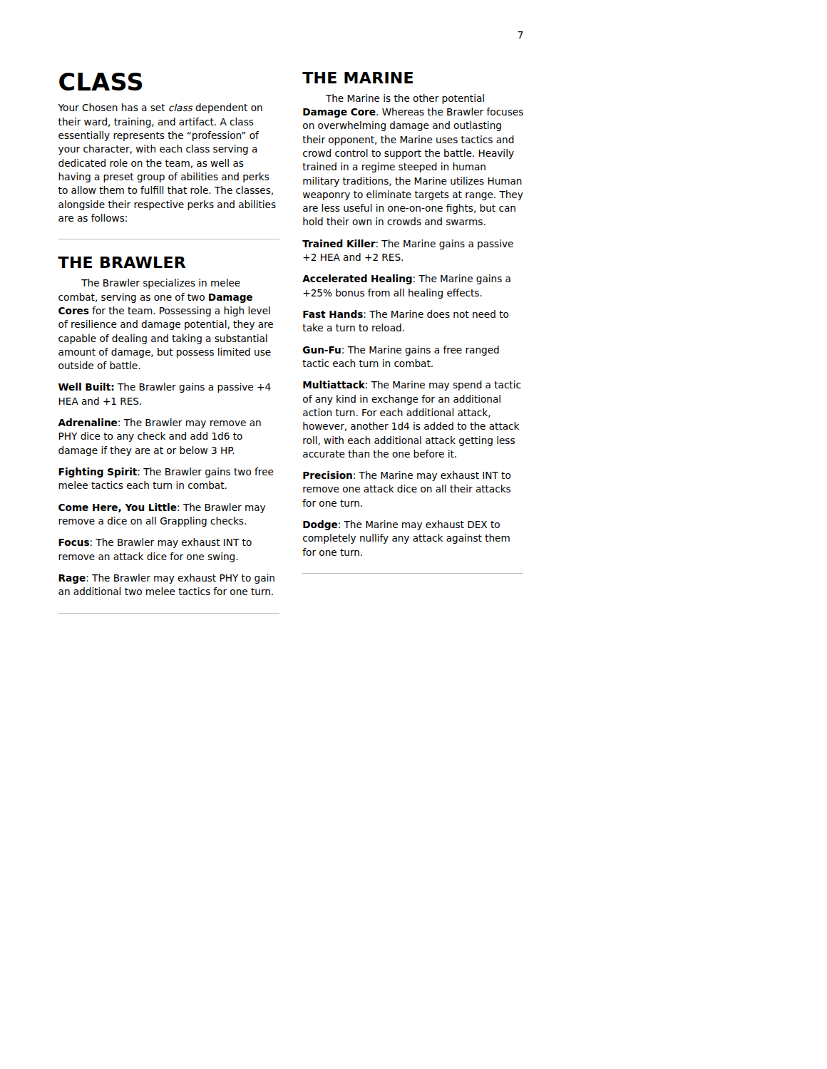7
CLASS
Your Chosen has a set class dependent on their ward, training, and artifact. A class essentially represents the “profession” of your character, with each class serving a dedicated role on the team, as well as having a preset group of abilities and perks to allow them to fulfill that role. The classes, alongside their respective perks and abilities are as follows:
THE BRAWLER
The Brawler specializes in melee combat, serving as one of two Damage Cores for the team. Possessing a high level of resilience and damage potential, they are capable of dealing and taking a substantial amount of damage, but possess limited use outside of battle.
Well Built: The Brawler gains a passive +4 HEA and +1 RES.
Adrenaline: The Brawler may remove an PHY dice to any check and add 1d6 to damage if they are at or below 3 HP.
Fighting Spirit: The Brawler gains two free melee tactics each turn in combat.
Come Here, You Little: The Brawler may remove a dice on all Grappling checks.
Focus: The Brawler may exhaust INT to remove an attack dice for one swing.
Rage: The Brawler may exhaust PHY to gain an additional two melee tactics for one turn.
THE MARINE
The Marine is the other potential Damage Core. Whereas the Brawler focuses on overwhelming damage and outlasting their opponent, the Marine uses tactics and crowd control to support the battle. Heavily trained in a regime steeped in human military traditions, the Marine utilizes Human weaponry to eliminate targets at range. They are less useful in one-on-one fights, but can hold their own in crowds and swarms.
Trained Killer: The Marine gains a passive +2 HEA and +2 RES.
Accelerated Healing: The Marine gains a +25% bonus from all healing effects.
Fast Hands: The Marine does not need to take a turn to reload.
Gun-Fu: The Marine gains a free ranged tactic each turn in combat.
Multiattack: The Marine may spend a tactic of any kind in exchange for an additional action turn. For each additional attack, however, another 1d4 is added to the attack roll, with each additional attack getting less accurate than the one before it.
Precision: The Marine may exhaust INT to remove one attack dice on all their attacks for one turn.
Dodge: The Marine may exhaust DEX to completely nullify any attack against them for one turn.